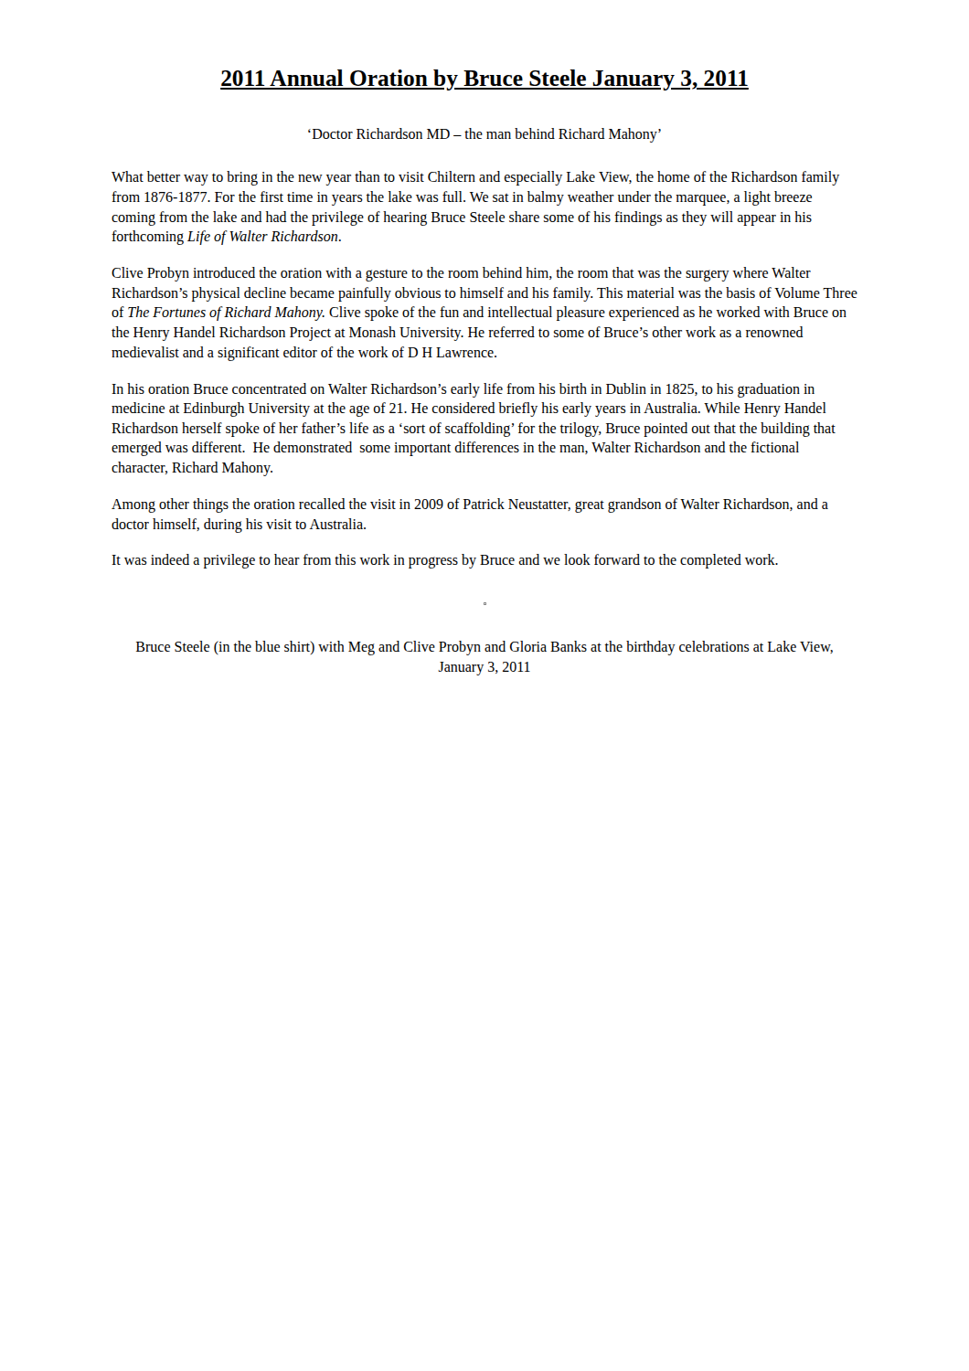2011 Annual Oration by Bruce Steele January 3, 2011
‘Doctor Richardson MD – the man behind Richard Mahony’
What better way to bring in the new year than to visit Chiltern and especially Lake View, the home of the Richardson family from 1876-1877. For the first time in years the lake was full. We sat in balmy weather under the marquee, a light breeze coming from the lake and had the privilege of hearing Bruce Steele share some of his findings as they will appear in his forthcoming Life of Walter Richardson.
Clive Probyn introduced the oration with a gesture to the room behind him, the room that was the surgery where Walter Richardson’s physical decline became painfully obvious to himself and his family. This material was the basis of Volume Three of The Fortunes of Richard Mahony. Clive spoke of the fun and intellectual pleasure experienced as he worked with Bruce on the Henry Handel Richardson Project at Monash University. He referred to some of Bruce’s other work as a renowned medievalist and a significant editor of the work of D H Lawrence.
In his oration Bruce concentrated on Walter Richardson’s early life from his birth in Dublin in 1825, to his graduation in medicine at Edinburgh University at the age of 21. He considered briefly his early years in Australia. While Henry Handel Richardson herself spoke of her father’s life as a ‘sort of scaffolding’ for the trilogy, Bruce pointed out that the building that emerged was different. He demonstrated some important differences in the man, Walter Richardson and the fictional character, Richard Mahony.
Among other things the oration recalled the visit in 2009 of Patrick Neustatter, great grandson of Walter Richardson, and a doctor himself, during his visit to Australia.
It was indeed a privilege to hear from this work in progress by Bruce and we look forward to the completed work.
Bruce Steele (in the blue shirt) with Meg and Clive Probyn and Gloria Banks at the birthday celebrations at Lake View, January 3, 2011